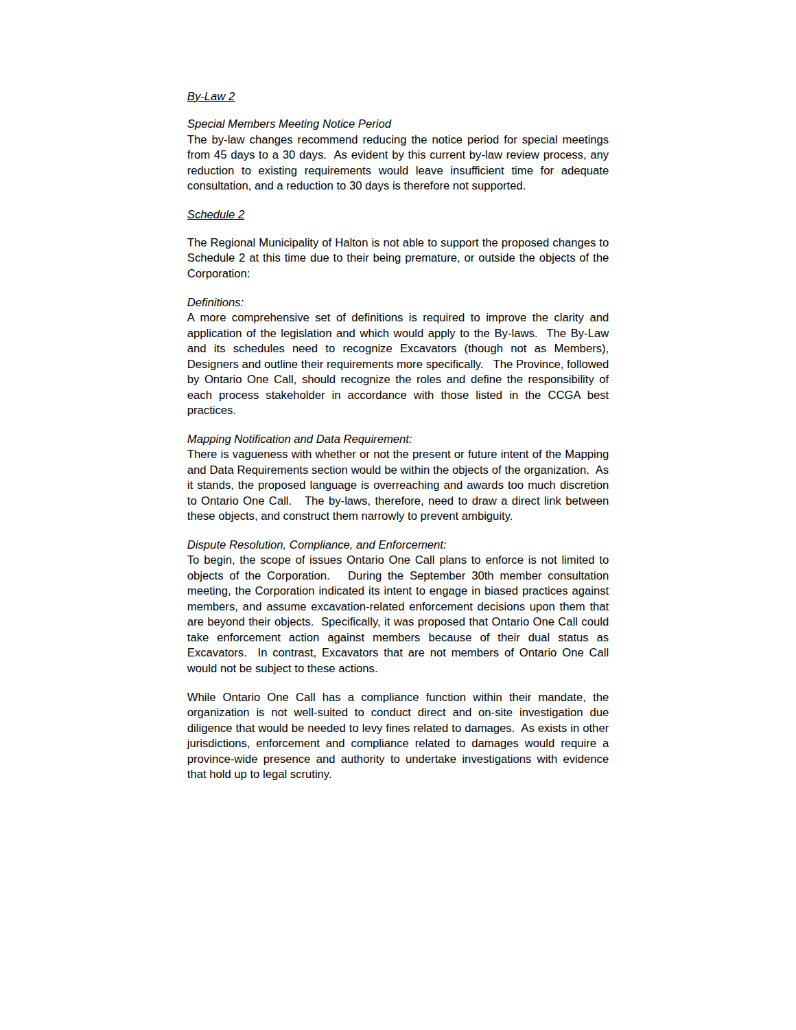By-Law 2
Special Members Meeting Notice Period
The by-law changes recommend reducing the notice period for special meetings from 45 days to a 30 days. As evident by this current by-law review process, any reduction to existing requirements would leave insufficient time for adequate consultation, and a reduction to 30 days is therefore not supported.
Schedule 2
The Regional Municipality of Halton is not able to support the proposed changes to Schedule 2 at this time due to their being premature, or outside the objects of the Corporation:
Definitions:
A more comprehensive set of definitions is required to improve the clarity and application of the legislation and which would apply to the By-laws. The By-Law and its schedules need to recognize Excavators (though not as Members), Designers and outline their requirements more specifically. The Province, followed by Ontario One Call, should recognize the roles and define the responsibility of each process stakeholder in accordance with those listed in the CCGA best practices.
Mapping Notification and Data Requirement:
There is vagueness with whether or not the present or future intent of the Mapping and Data Requirements section would be within the objects of the organization. As it stands, the proposed language is overreaching and awards too much discretion to Ontario One Call. The by-laws, therefore, need to draw a direct link between these objects, and construct them narrowly to prevent ambiguity.
Dispute Resolution, Compliance, and Enforcement:
To begin, the scope of issues Ontario One Call plans to enforce is not limited to objects of the Corporation. During the September 30th member consultation meeting, the Corporation indicated its intent to engage in biased practices against members, and assume excavation-related enforcement decisions upon them that are beyond their objects. Specifically, it was proposed that Ontario One Call could take enforcement action against members because of their dual status as Excavators. In contrast, Excavators that are not members of Ontario One Call would not be subject to these actions.
While Ontario One Call has a compliance function within their mandate, the organization is not well-suited to conduct direct and on-site investigation due diligence that would be needed to levy fines related to damages. As exists in other jurisdictions, enforcement and compliance related to damages would require a province-wide presence and authority to undertake investigations with evidence that hold up to legal scrutiny.